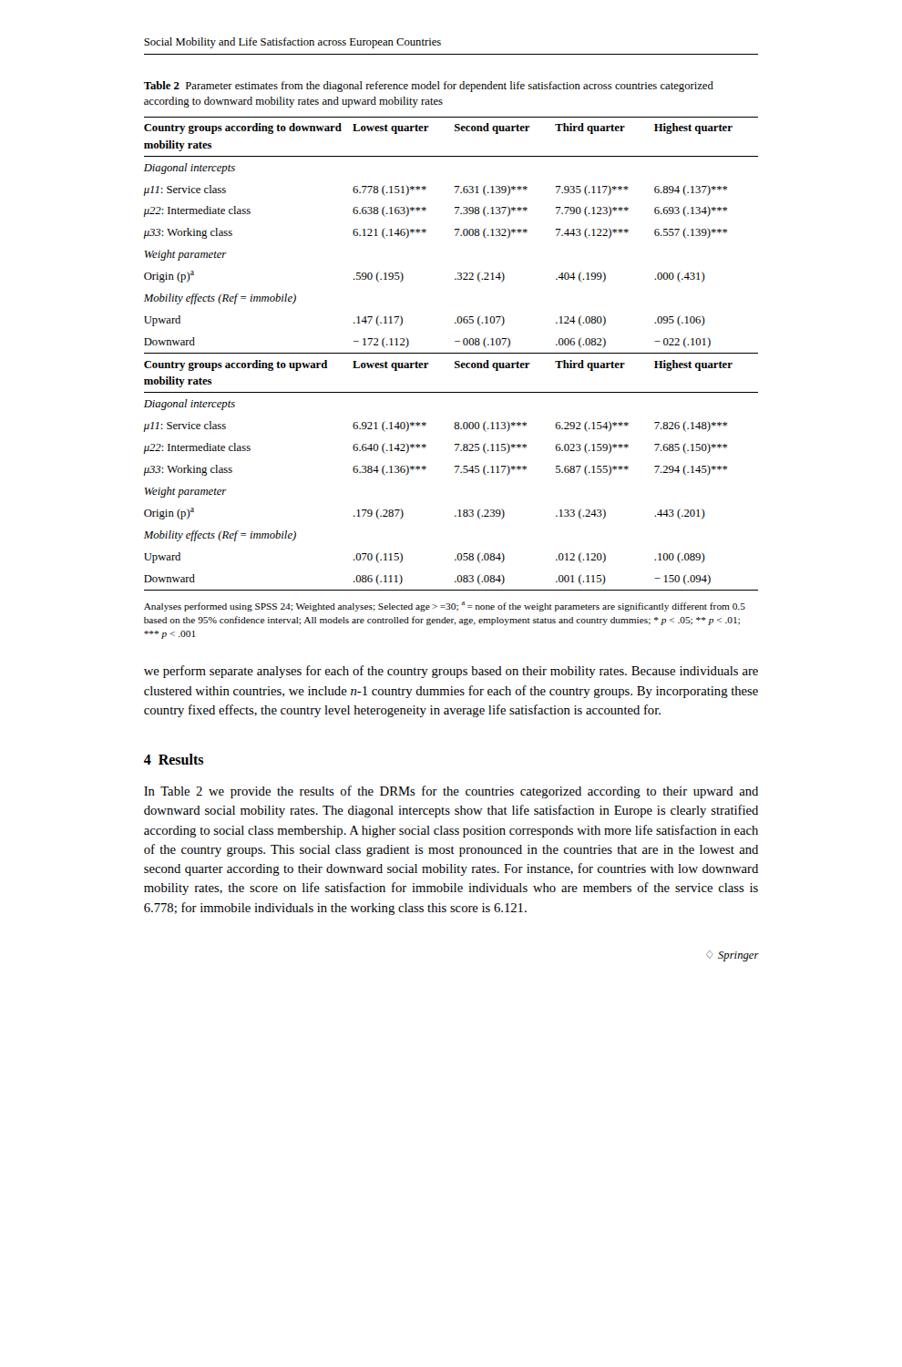Social Mobility and Life Satisfaction across European Countries
Table 2 Parameter estimates from the diagonal reference model for dependent life satisfaction across countries categorized according to downward mobility rates and upward mobility rates
| Country groups according to downward mobility rates | Lowest quarter | Second quarter | Third quarter | Highest quarter |
| --- | --- | --- | --- | --- |
| Diagonal intercepts | | | | |
| μ11 : Service class | 6.778 (.151)*** | 7.631 (.139)*** | 7.935 (.117)*** | 6.894 (.137)*** |
| μ22 : Intermediate class | 6.638 (.163)*** | 7.398 (.137)*** | 7.790 (.123)*** | 6.693 (.134)*** |
| μ33 : Working class | 6.121 (.146)*** | 7.008 (.132)*** | 7.443 (.122)*** | 6.557 (.139)*** |
| Weight parameter | | | | |
| Origin (p) a | .590 (.195) | .322 (.214) | .404 (.199) | .000 (.431) |
| Mobility effects (Ref = immobile) | | | | |
| Upward | .147 (.117) | .065 (.107) | .124 (.080) | .095 (.106) |
| Downward | − 172 (.112) | − 008 (.107) | .006 (.082) | − 022 (.101) |
| Country groups according to upward mobility rates | Lowest quarter | Second quarter | Third quarter | Highest quarter |
| Diagonal intercepts | | | | |
| μ11 : Service class | 6.921 (.140)*** | 8.000 (.113)*** | 6.292 (.154)*** | 7.826 (.148)*** |
| μ22 : Intermediate class | 6.640 (.142)*** | 7.825 (.115)*** | 6.023 (.159)*** | 7.685 (.150)*** |
| μ33 : Working class | 6.384 (.136)*** | 7.545 (.117)*** | 5.687 (.155)*** | 7.294 (.145)*** |
| Weight parameter | | | | |
| Origin (p) a | .179 (.287) | .183 (.239) | .133 (.243) | .443 (.201) |
| Mobility effects (Ref = immobile) | | | | |
| Upward | .070 (.115) | .058 (.084) | .012 (.120) | .100 (.089) |
| Downward | .086 (.111) | .083 (.084) | .001 (.115) | − 150 (.094) |
Analyses performed using SPSS 24; Weighted analyses; Selected age > =30; a = none of the weight parameters are significantly different from 0.5 based on the 95% confidence interval; All models are controlled for gender, age, employment status and country dummies; * p < .05; ** p < .01; *** p < .001
we perform separate analyses for each of the country groups based on their mobility rates. Because individuals are clustered within countries, we include n-1 country dummies for each of the country groups. By incorporating these country fixed effects, the country level heterogeneity in average life satisfaction is accounted for.
4 Results
In Table 2 we provide the results of the DRMs for the countries categorized according to their upward and downward social mobility rates. The diagonal intercepts show that life satisfaction in Europe is clearly stratified according to social class membership. A higher social class position corresponds with more life satisfaction in each of the country groups. This social class gradient is most pronounced in the countries that are in the lowest and second quarter according to their downward social mobility rates. For instance, for countries with low downward mobility rates, the score on life satisfaction for immobile individuals who are members of the service class is 6.778; for immobile individuals in the working class this score is 6.121.
♢ Springer